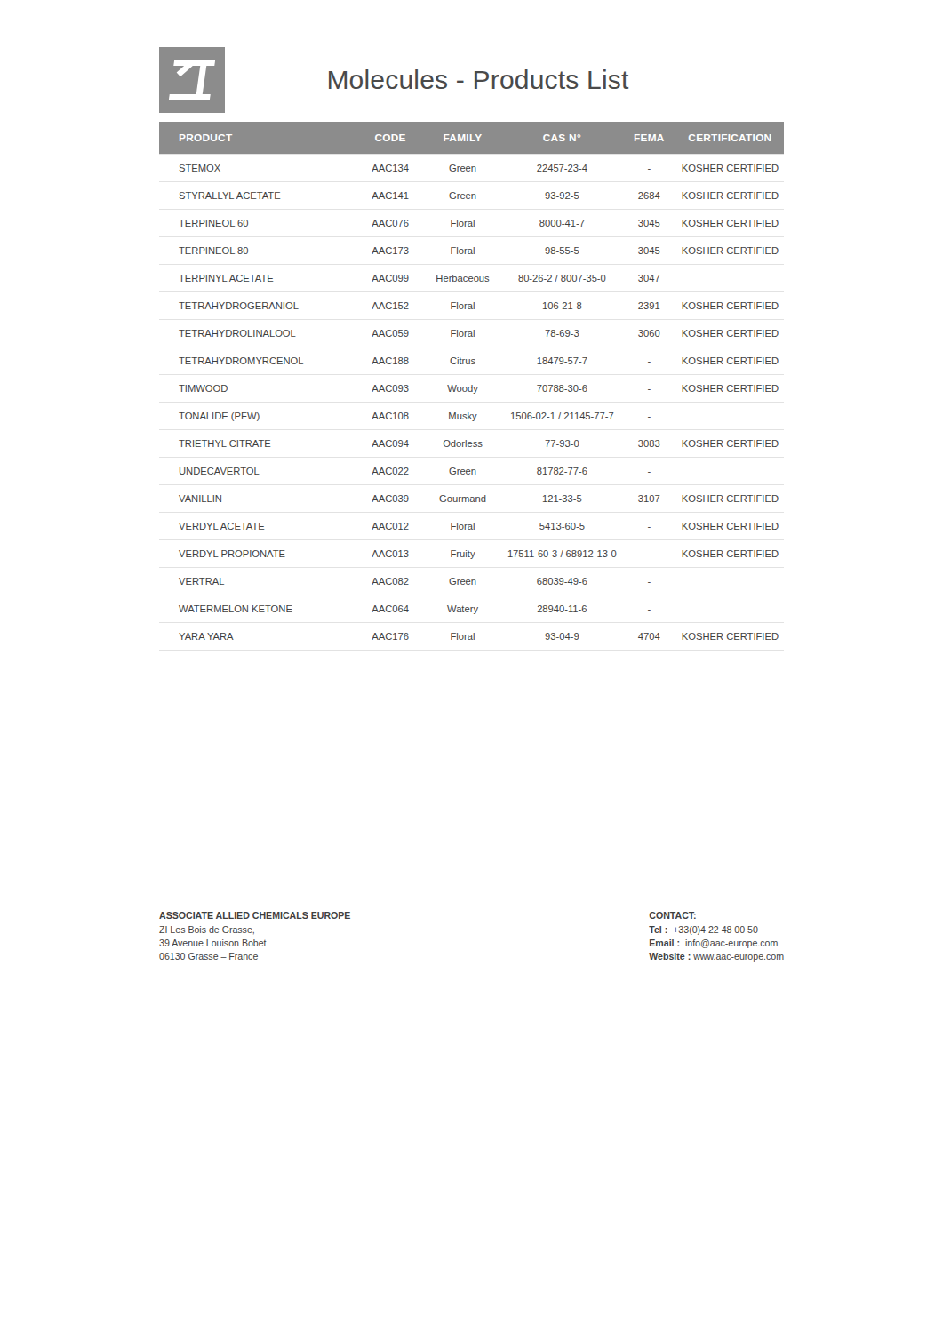Molecules - Products List
| PRODUCT | CODE | FAMILY | CAS N° | FEMA | CERTIFICATION |
| --- | --- | --- | --- | --- | --- |
| STEMOX | AAC134 | Green | 22457-23-4 | - | KOSHER CERTIFIED |
| STYRALLYL ACETATE | AAC141 | Green | 93-92-5 | 2684 | KOSHER CERTIFIED |
| TERPINEOL 60 | AAC076 | Floral | 8000-41-7 | 3045 | KOSHER CERTIFIED |
| TERPINEOL 80 | AAC173 | Floral | 98-55-5 | 3045 | KOSHER CERTIFIED |
| TERPINYL ACETATE | AAC099 | Herbaceous | 80-26-2 / 8007-35-0 | 3047 | |
| TETRAHYDROGERANIOL | AAC152 | Floral | 106-21-8 | 2391 | KOSHER CERTIFIED |
| TETRAHYDROLINALOOL | AAC059 | Floral | 78-69-3 | 3060 | KOSHER CERTIFIED |
| TETRAHYDROMYRCENOL | AAC188 | Citrus | 18479-57-7 | - | KOSHER CERTIFIED |
| TIMWOOD | AAC093 | Woody | 70788-30-6 | - | KOSHER CERTIFIED |
| TONALIDE (PFW) | AAC108 | Musky | 1506-02-1 / 21145-77-7 | - | |
| TRIETHYL CITRATE | AAC094 | Odorless | 77-93-0 | 3083 | KOSHER CERTIFIED |
| UNDECAVERTOL | AAC022 | Green | 81782-77-6 | - | |
| VANILLIN | AAC039 | Gourmand | 121-33-5 | 3107 | KOSHER CERTIFIED |
| VERDYL ACETATE | AAC012 | Floral | 5413-60-5 | - | KOSHER CERTIFIED |
| VERDYL PROPIONATE | AAC013 | Fruity | 17511-60-3 / 68912-13-0 | - | KOSHER CERTIFIED |
| VERTRAL | AAC082 | Green | 68039-49-6 | - | |
| WATERMELON KETONE | AAC064 | Watery | 28940-11-6 | - | |
| YARA YARA | AAC176 | Floral | 93-04-9 | 4704 | KOSHER CERTIFIED |
ASSOCIATE ALLIED CHEMICALS EUROPE
ZI Les Bois de Grasse,
39 Avenue Louison Bobet
06130 Grasse – France
CONTACT:
Tel : +33(0)4 22 48 00 50
Email : info@aac-europe.com
Website : www.aac-europe.com